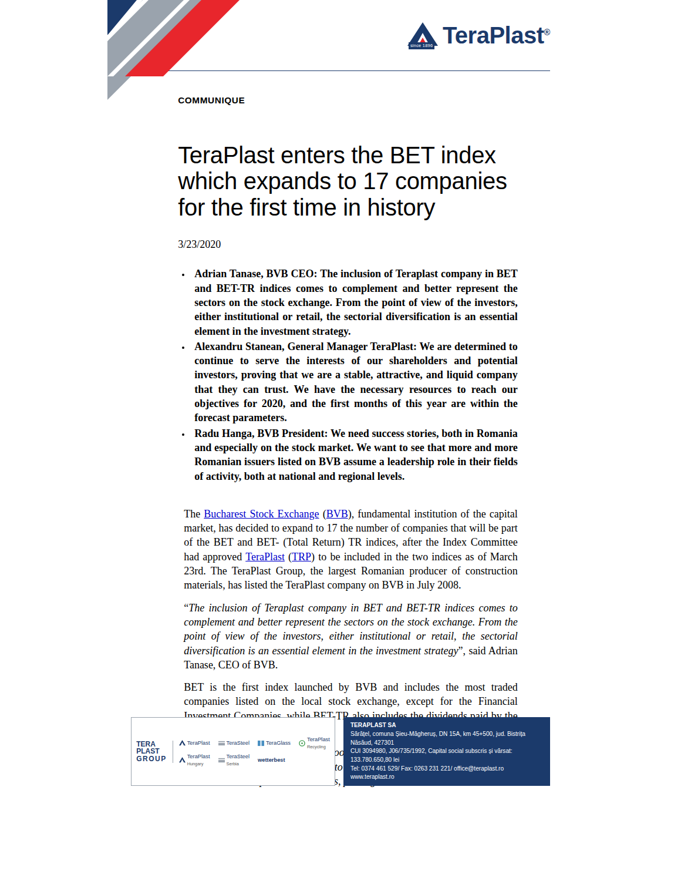since 1896
TeraPlast®
COMMUNIQUE
TeraPlast enters the BET index which expands to 17 companies for the first time in history
3/23/2020
Adrian Tanase, BVB CEO: The inclusion of Teraplast company in BET and BET-TR indices comes to complement and better represent the sectors on the stock exchange. From the point of view of the investors, either institutional or retail, the sectorial diversification is an essential element in the investment strategy.
Alexandru Stanean, General Manager TeraPlast: We are determined to continue to serve the interests of our shareholders and potential investors, proving that we are a stable, attractive, and liquid company that they can trust. We have the necessary resources to reach our objectives for 2020, and the first months of this year are within the forecast parameters.
Radu Hanga, BVB President: We need success stories, both in Romania and especially on the stock market. We want to see that more and more Romanian issuers listed on BVB assume a leadership role in their fields of activity, both at national and regional levels.
The Bucharest Stock Exchange (BVB), fundamental institution of the capital market, has decided to expand to 17 the number of companies that will be part of the BET and BET- (Total Return) TR indices, after the Index Committee had approved TeraPlast (TRP) to be included in the two indices as of March 23rd. The TeraPlast Group, the largest Romanian producer of construction materials, has listed the TeraPlast company on BVB in July 2008.
“The inclusion of Teraplast company in BET and BET-TR indices comes to complement and better represent the sectors on the stock exchange. From the point of view of the investors, either institutional or retail, the sectorial diversification is an essential element in the investment strategy”, said Adrian Tanase, CEO of BVB.
BET is the first index launched by BVB and includes the most traded companies listed on the local stock exchange, except for the Financial Investment Companies, while BET-TR also includes the dividends paid by the companies from the BET index.
“We are living in a time when good news is scarce in financial markets. Nevertheless, we are determined to continue to serve the interests of our shareholders and potential investors, proving
TERA
PLAST
GROUP
TeraPlast
TeraSteel
TeraGlass
TeraPlast
Recycling
TeraPlast
Hungary
TeraSteel
Serbia
wetterbest
TERAPLAST SA
Sărățel, comuna Șieu-Măgheruș, DN 15A, km 45+500, jud. Bistrița Năsăud, 427301
CUI 3094980, J06/735/1992, Capital social subscris și vărsat: 133.780.650,80 lei
Tel: 0374 461 529/ Fax: 0263 231 221/ office@teraplast.ro
www.teraplast.ro